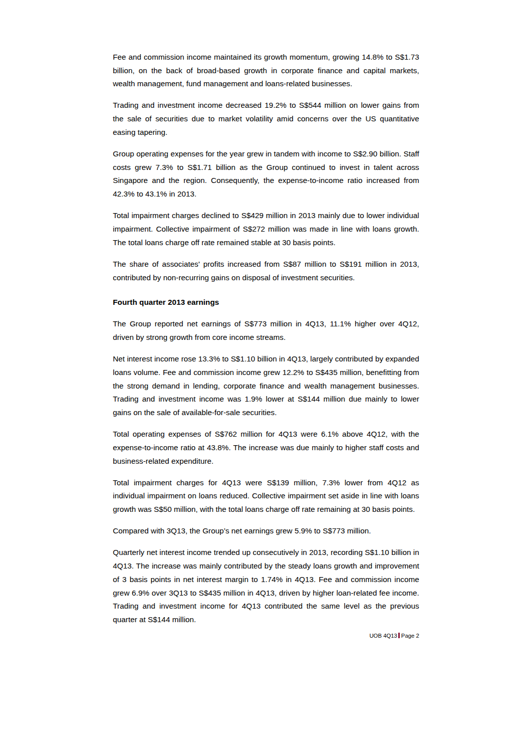Fee and commission income maintained its growth momentum, growing 14.8% to S$1.73 billion, on the back of broad-based growth in corporate finance and capital markets, wealth management, fund management and loans-related businesses.
Trading and investment income decreased 19.2% to S$544 million on lower gains from the sale of securities due to market volatility amid concerns over the US quantitative easing tapering.
Group operating expenses for the year grew in tandem with income to S$2.90 billion. Staff costs grew 7.3% to S$1.71 billion as the Group continued to invest in talent across Singapore and the region. Consequently, the expense-to-income ratio increased from 42.3% to 43.1% in 2013.
Total impairment charges declined to S$429 million in 2013 mainly due to lower individual impairment. Collective impairment of S$272 million was made in line with loans growth. The total loans charge off rate remained stable at 30 basis points.
The share of associates' profits increased from S$87 million to S$191 million in 2013, contributed by non-recurring gains on disposal of investment securities.
Fourth quarter 2013 earnings
The Group reported net earnings of S$773 million in 4Q13, 11.1% higher over 4Q12, driven by strong growth from core income streams.
Net interest income rose 13.3% to S$1.10 billion in 4Q13, largely contributed by expanded loans volume. Fee and commission income grew 12.2% to S$435 million, benefitting from the strong demand in lending, corporate finance and wealth management businesses. Trading and investment income was 1.9% lower at S$144 million due mainly to lower gains on the sale of available-for-sale securities.
Total operating expenses of S$762 million for 4Q13 were 6.1% above 4Q12, with the expense-to-income ratio at 43.8%. The increase was due mainly to higher staff costs and business-related expenditure.
Total impairment charges for 4Q13 were S$139 million, 7.3% lower from 4Q12 as individual impairment on loans reduced. Collective impairment set aside in line with loans growth was S$50 million, with the total loans charge off rate remaining at 30 basis points.
Compared with 3Q13, the Group’s net earnings grew 5.9% to S$773 million.
Quarterly net interest income trended up consecutively in 2013, recording S$1.10 billion in 4Q13. The increase was mainly contributed by the steady loans growth and improvement of 3 basis points in net interest margin to 1.74% in 4Q13. Fee and commission income grew 6.9% over 3Q13 to S$435 million in 4Q13, driven by higher loan-related fee income. Trading and investment income for 4Q13 contributed the same level as the previous quarter at S$144 million.
UOB 4Q13 Page 2